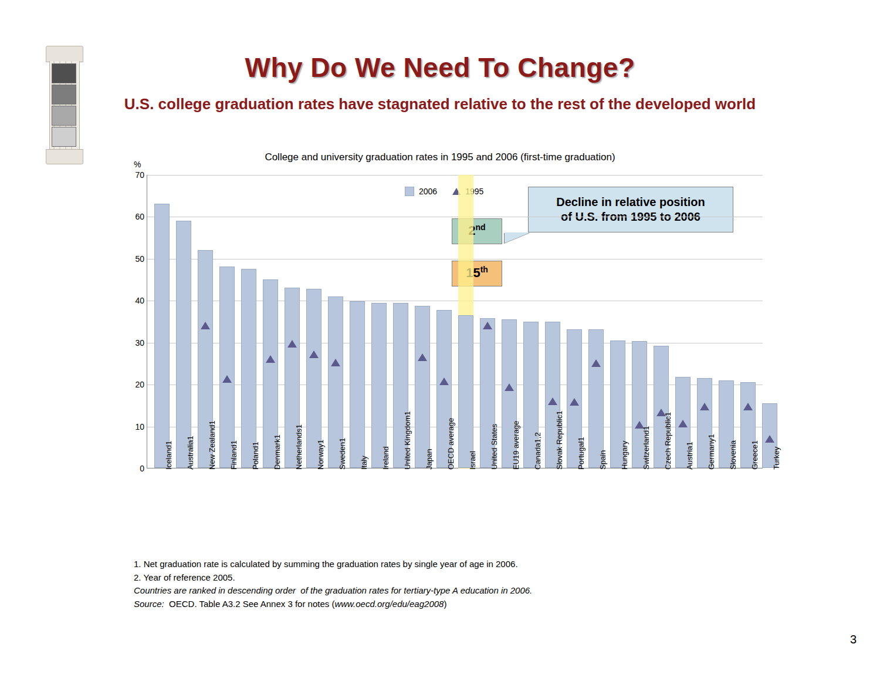Why Do We Need To Change?
U.S. college graduation rates have stagnated relative to the rest of the developed world
College and university graduation rates in 1995 and 2006 (first-time graduation)
%
2006
1995
2nd
15th
Decline in relative position
of U.S. from 1995 to 2006
70
60
50
40
30
20
10
0
Iceland1
Australia1
New Zealand1
Finland1
Poland1
Denmark1
Netherlands1
Norway1
Sweden1
Italy
Ireland
United Kingdom1
Japan
OECD average
Israel
United States
EU19 average
Canada1,2
Slovak Republic1
Portugal1
Spain
Hungary
Switzerland1
Czech Republic1
Austria1
Germany1
Slovenia
Greece1
Turkey
1. Net graduation rate is calculated by summing the graduation rates by single year of age in 2006.
2. Year of reference 2005.
Countries are ranked in descending order of the graduation rates for tertiary-type A education in 2006.
Source: OECD. Table A3.2 See Annex 3 for notes (www.oecd.org/edu/eag2008)
3